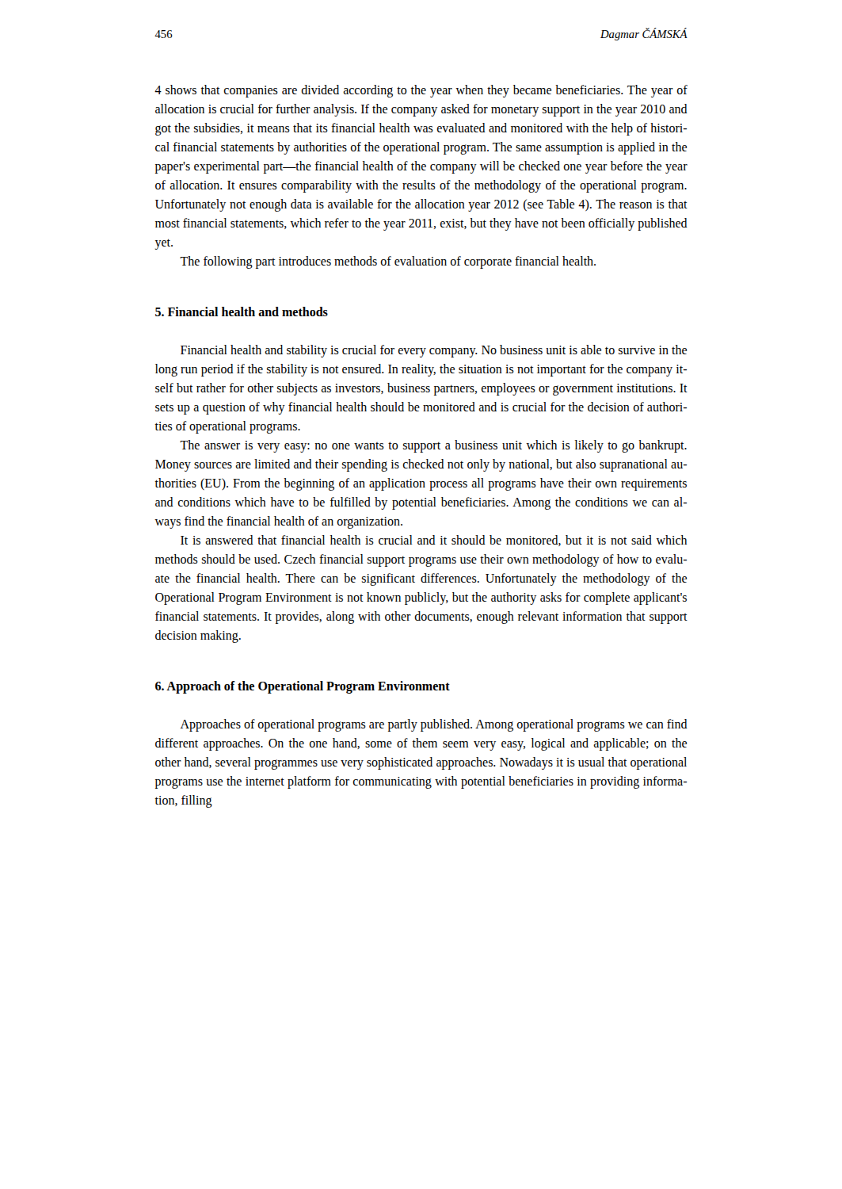456 Dagmar ČÁMSKÁ
4 shows that companies are divided according to the year when they became beneficiaries. The year of allocation is crucial for further analysis. If the company asked for monetary support in the year 2010 and got the subsidies, it means that its financial health was evaluated and monitored with the help of historical financial statements by authorities of the operational program. The same assumption is applied in the paper's experimental part—the financial health of the company will be checked one year before the year of allocation. It ensures comparability with the results of the methodology of the operational program. Unfortunately not enough data is available for the allocation year 2012 (see Table 4). The reason is that most financial statements, which refer to the year 2011, exist, but they have not been officially published yet.
The following part introduces methods of evaluation of corporate financial health.
5. Financial health and methods
Financial health and stability is crucial for every company. No business unit is able to survive in the long run period if the stability is not ensured. In reality, the situation is not important for the company itself but rather for other subjects as investors, business partners, employees or government institutions. It sets up a question of why financial health should be monitored and is crucial for the decision of authorities of operational programs.
The answer is very easy: no one wants to support a business unit which is likely to go bankrupt. Money sources are limited and their spending is checked not only by national, but also supranational authorities (EU). From the beginning of an application process all programs have their own requirements and conditions which have to be fulfilled by potential beneficiaries. Among the conditions we can always find the financial health of an organization.
It is answered that financial health is crucial and it should be monitored, but it is not said which methods should be used. Czech financial support programs use their own methodology of how to evaluate the financial health. There can be significant differences. Unfortunately the methodology of the Operational Program Environment is not known publicly, but the authority asks for complete applicant's financial statements. It provides, along with other documents, enough relevant information that support decision making.
6. Approach of the Operational Program Environment
Approaches of operational programs are partly published. Among operational programs we can find different approaches. On the one hand, some of them seem very easy, logical and applicable; on the other hand, several programmes use very sophisticated approaches. Nowadays it is usual that operational programs use the internet platform for communicating with potential beneficiaries in providing information, filling